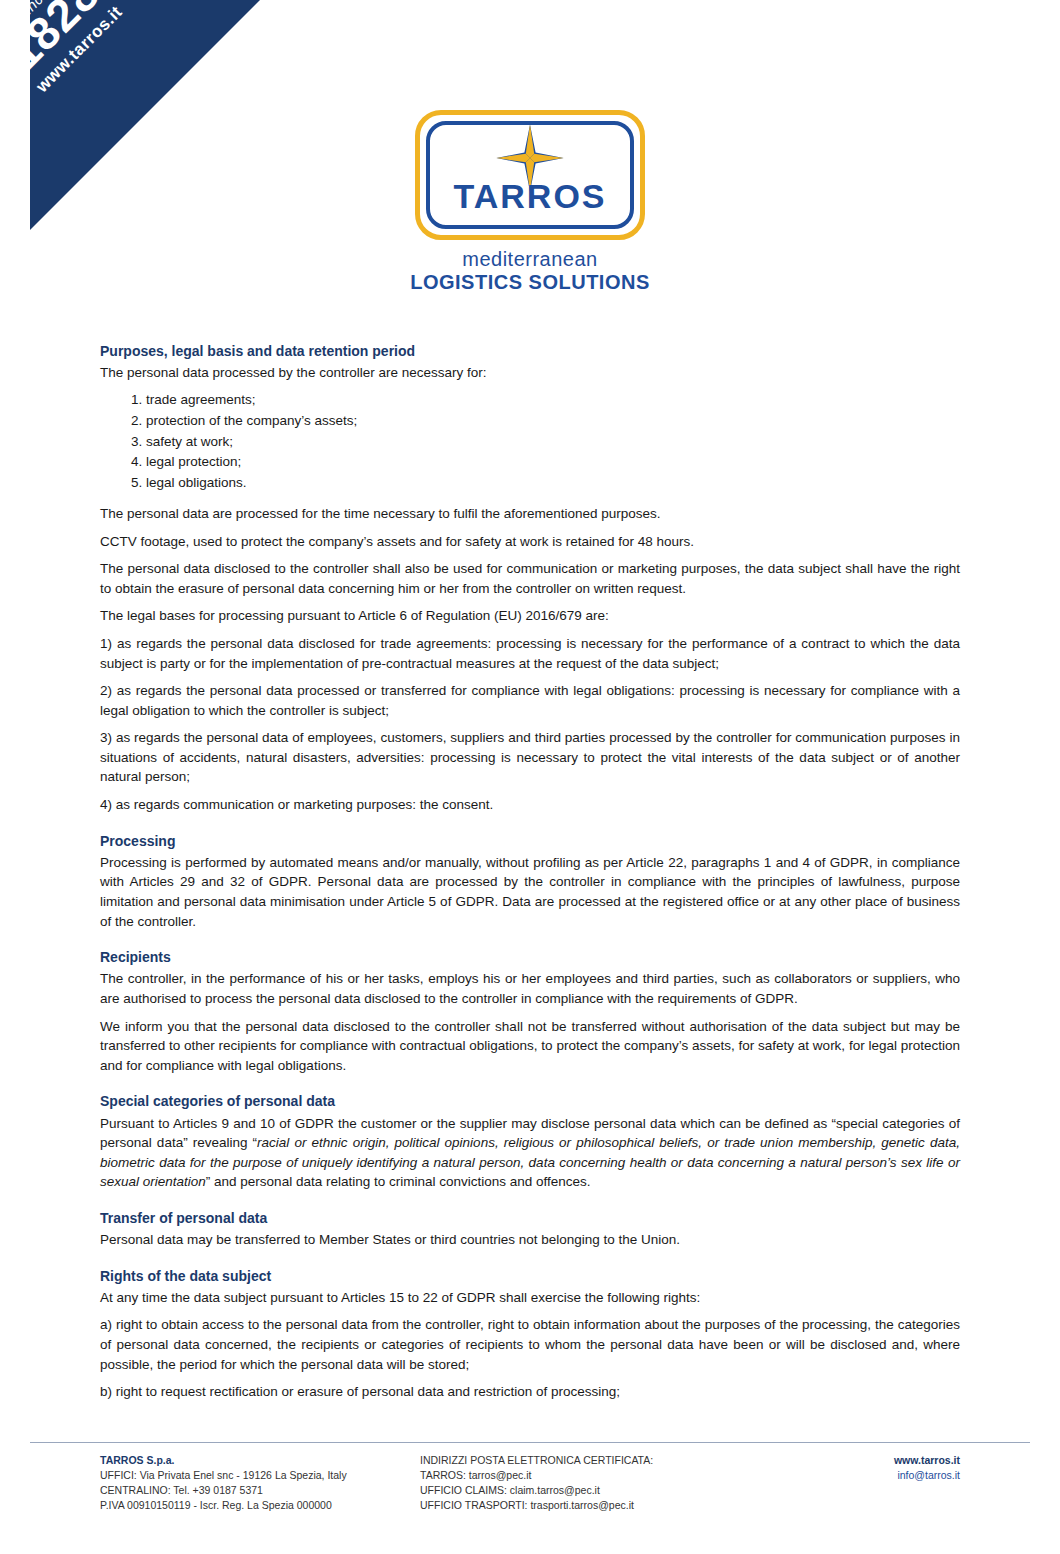since 1828 www.tarros.it
TARROS
mediterranean LOGISTICS SOLUTIONS
Purposes, legal basis and data retention period
The personal data processed by the controller are necessary for:
trade agreements;
protection of the company’s assets;
safety at work;
legal protection;
legal obligations.
The personal data are processed for the time necessary to fulfil the aforementioned purposes.
CCTV footage, used to protect the company’s assets and for safety at work is retained for 48 hours.
The personal data disclosed to the controller shall also be used for communication or marketing purposes, the data subject shall have the right to obtain the erasure of personal data concerning him or her from the controller on written request.
The legal bases for processing pursuant to Article 6 of Regulation (EU) 2016/679 are:
1) as regards the personal data disclosed for trade agreements: processing is necessary for the performance of a contract to which the data subject is party or for the implementation of pre-contractual measures at the request of the data subject;
2) as regards the personal data processed or transferred for compliance with legal obligations: processing is necessary for compliance with a legal obligation to which the controller is subject;
3) as regards the personal data of employees, customers, suppliers and third parties processed by the controller for communication purposes in situations of accidents, natural disasters, adversities: processing is necessary to protect the vital interests of the data subject or of another natural person;
4) as regards communication or marketing purposes: the consent.
Processing
Processing is performed by automated means and/or manually, without profiling as per Article 22, paragraphs 1 and 4 of GDPR, in compliance with Articles 29 and 32 of GDPR. Personal data are processed by the controller in compliance with the principles of lawfulness, purpose limitation and personal data minimisation under Article 5 of GDPR. Data are processed at the registered office or at any other place of business of the controller.
Recipients
The controller, in the performance of his or her tasks, employs his or her employees and third parties, such as collaborators or suppliers, who are authorised to process the personal data disclosed to the controller in compliance with the requirements of GDPR.
We inform you that the personal data disclosed to the controller shall not be transferred without authorisation of the data subject but may be transferred to other recipients for compliance with contractual obligations, to protect the company’s assets, for safety at work, for legal protection and for compliance with legal obligations.
Special categories of personal data
Pursuant to Articles 9 and 10 of GDPR the customer or the supplier may disclose personal data which can be defined as “special categories of personal data” revealing “racial or ethnic origin, political opinions, religious or philosophical beliefs, or trade union membership, genetic data, biometric data for the purpose of uniquely identifying a natural person, data concerning health or data concerning a natural person’s sex life or sexual orientation” and personal data relating to criminal convictions and offences.
Transfer of personal data
Personal data may be transferred to Member States or third countries not belonging to the Union.
Rights of the data subject
At any time the data subject pursuant to Articles 15 to 22 of GDPR shall exercise the following rights:
a) right to obtain access to the personal data from the controller, right to obtain information about the purposes of the processing, the categories of personal data concerned, the recipients or categories of recipients to whom the personal data have been or will be disclosed and, where possible, the period for which the personal data will be stored;
b) right to request rectification or erasure of personal data and restriction of processing;
TARROS S.p.a.
UFFICI: Via Privata Enel snc - 19126 La Spezia, Italy
CENTRALINO: Tel. +39 0187 5371
P.IVA 00910150119 - Iscr. Reg. La Spezia 000000
INDIRIZZI POSTA ELETTRONICA CERTIFICATA:
TARROS: tarros@pec.it
UFFICIO CLAIMS: claim.tarros@pec.it
UFFICIO TRASPORTI: trasporti.tarros@pec.it
www.tarros.it info@tarros.it